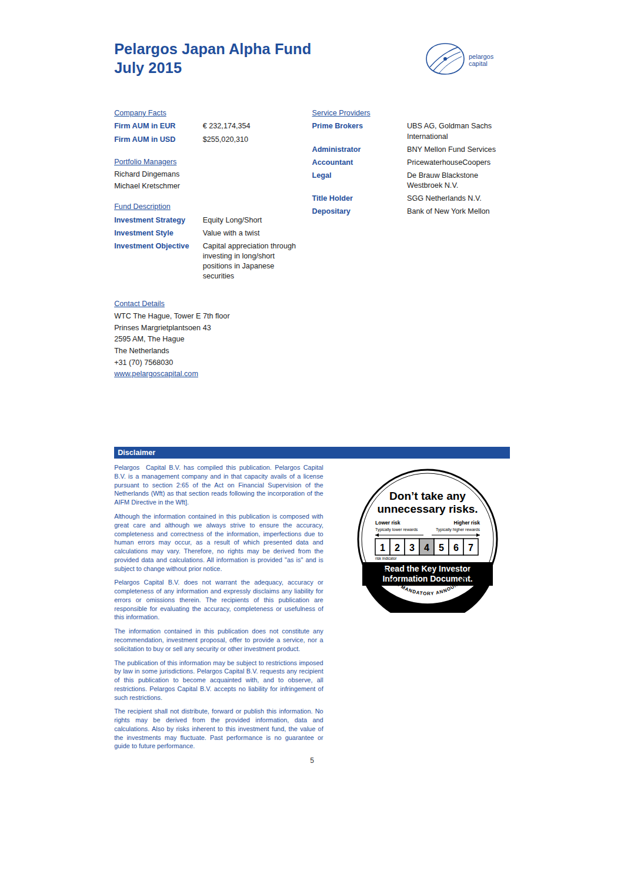Pelargos Japan Alpha Fund
July 2015
pelargos capital
Company Facts
| Firm AUM in EUR | € 232,174,354 |
| Firm AUM in USD | $255,020,310 |
Portfolio Managers
Richard Dingemans
Michael Kretschmer
Fund Description
| Investment Strategy | Equity Long/Short |
| Investment Style | Value with a twist |
| Investment Objective | Capital appreciation through investing in long/short positions in Japanese securities |
Contact Details
WTC The Hague, Tower E 7th floor
Prinses Margrietplantsoen 43
2595 AM, The Hague
The Netherlands
+31 (70) 7568030
www.pelargoscapital.com
Service Providers
| Prime Brokers | UBS AG, Goldman Sachs International |
| Administrator | BNY Mellon Fund Services |
| Accountant | PricewaterhouseCoopers |
| Legal | De Brauw Blackstone Westbroek N.V. |
| Title Holder | SGG Netherlands N.V. |
| Depositary | Bank of New York Mellon |
Disclaimer
Pelargos Capital B.V. has compiled this publication. Pelargos Capital B.V. is a management company and in that capacity avails of a license pursuant to section 2:65 of the Act on Financial Supervision of the Netherlands (Wft) as that section reads following the incorporation of the AIFM Directive in the Wft].
Although the information contained in this publication is composed with great care and although we always strive to ensure the accuracy, completeness and correctness of the information, imperfections due to human errors may occur, as a result of which presented data and calculations may vary. Therefore, no rights may be derived from the provided data and calculations. All information is provided "as is" and is subject to change without prior notice.
Pelargos Capital B.V. does not warrant the adequacy, accuracy or completeness of any information and expressly disclaims any liability for errors or omissions therein. The recipients of this publication are responsible for evaluating the accuracy, completeness or usefulness of this information.
The information contained in this publication does not constitute any recommendation, investment proposal, offer to provide a service, nor a solicitation to buy or sell any security or other investment product.
The publication of this information may be subject to restrictions imposed by law in some jurisdictions. Pelargos Capital B.V. requests any recipient of this publication to become acquainted with, and to observe, all restrictions. Pelargos Capital B.V. accepts no liability for infringement of such restrictions.
The recipient shall not distribute, forward or publish this information. No rights may be derived from the provided information, data and calculations. Also by risks inherent to this investment fund, the value of the investments may fluctuate. Past performance is no guarantee or guide to future performance.
Don’t take any unnecessary risks. Lower risk Higher risk Typically lower rewards Typically higher rewards 1 2 3 4 5 6 7 risk indicator Read the Key Investor Information Document. THIS IS A MANDATORY ANNOUNCEMENT
5